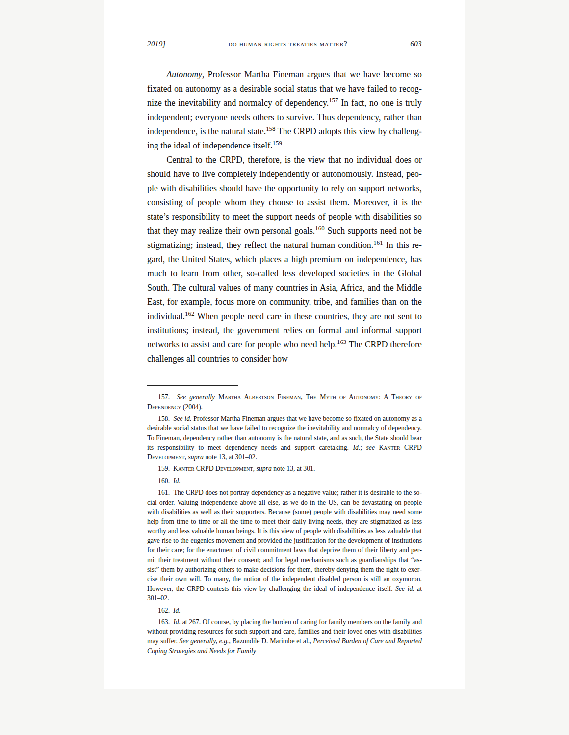2019] Do Human Rights Treaties Matter? 603
Autonomy, Professor Martha Fineman argues that we have become so fixated on autonomy as a desirable social status that we have failed to recognize the inevitability and normalcy of dependency.157 In fact, no one is truly independent; everyone needs others to survive. Thus dependency, rather than independence, is the natural state.158 The CRPD adopts this view by challenging the ideal of independence itself.159
Central to the CRPD, therefore, is the view that no individual does or should have to live completely independently or autonomously. Instead, people with disabilities should have the opportunity to rely on support networks, consisting of people whom they choose to assist them. Moreover, it is the state’s responsibility to meet the support needs of people with disabilities so that they may realize their own personal goals.160 Such supports need not be stigmatizing; instead, they reflect the natural human condition.161 In this regard, the United States, which places a high premium on independence, has much to learn from other, so-called less developed societies in the Global South. The cultural values of many countries in Asia, Africa, and the Middle East, for example, focus more on community, tribe, and families than on the individual.162 When people need care in these countries, they are not sent to institutions; instead, the government relies on formal and informal support networks to assist and care for people who need help.163 The CRPD therefore challenges all countries to consider how
157. See generally Martha Albertson Fineman, The Myth of Autonomy: A Theory of Dependency (2004).
158. See id. Professor Martha Fineman argues that we have become so fixated on autonomy as a desirable social status that we have failed to recognize the inevitability and normalcy of dependency. To Fineman, dependency rather than autonomy is the natural state, and as such, the State should bear its responsibility to meet dependency needs and support caretaking. Id.; see Kanter CRPD Development, supra note 13, at 301–02.
159. Kanter CRPD Development, supra note 13, at 301.
160. Id.
161. The CRPD does not portray dependency as a negative value; rather it is desirable to the social order. Valuing independence above all else, as we do in the US, can be devastating on people with disabilities as well as their supporters. Because (some) people with disabilities may need some help from time to time or all the time to meet their daily living needs, they are stigmatized as less worthy and less valuable human beings. It is this view of people with disabilities as less valuable that gave rise to the eugenics movement and provided the justification for the development of institutions for their care; for the enactment of civil commitment laws that deprive them of their liberty and permit their treatment without their consent; and for legal mechanisms such as guardianships that “assist” them by authorizing others to make decisions for them, thereby denying them the right to exercise their own will. To many, the notion of the independent disabled person is still an oxymoron. However, the CRPD contests this view by challenging the ideal of independence itself. See id. at 301–02.
162. Id.
163. Id. at 267. Of course, by placing the burden of caring for family members on the family and without providing resources for such support and care, families and their loved ones with disabilities may suffer. See generally, e.g., Bazondile D. Marimbe et al., Perceived Burden of Care and Reported Coping Strategies and Needs for Family